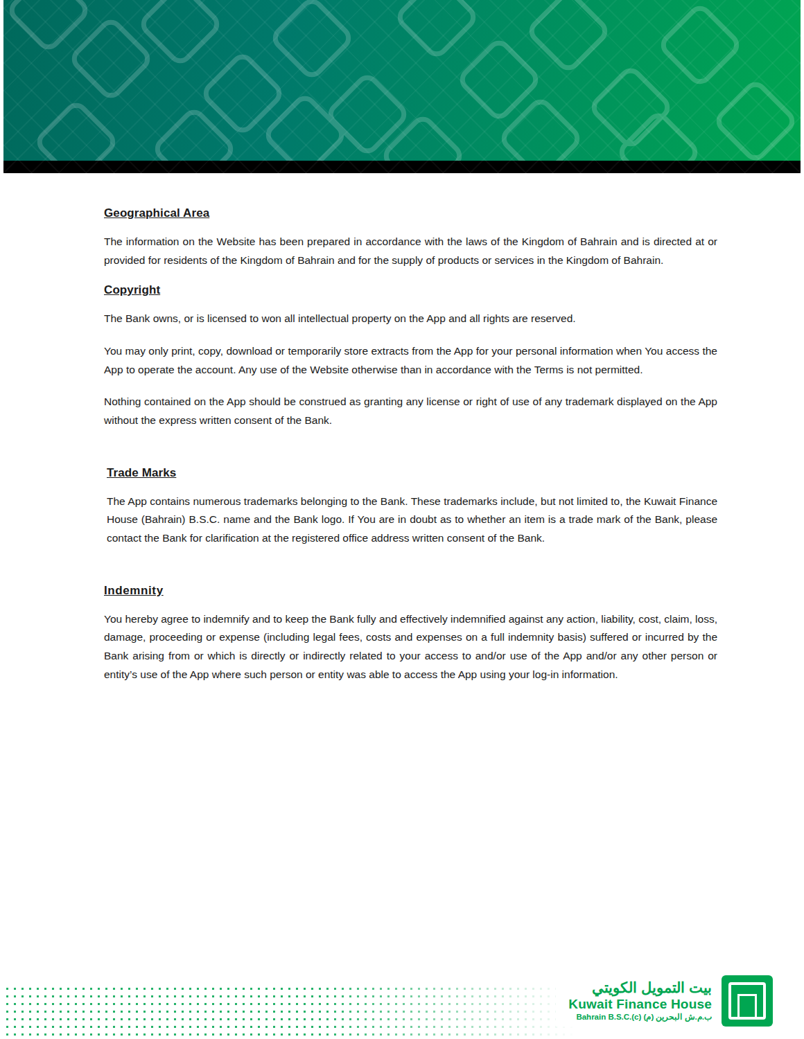Geographical Area
The information on the Website has been prepared in accordance with the laws of the Kingdom of Bahrain and is directed at or provided for residents of the Kingdom of Bahrain and for the supply of products or services in the Kingdom of Bahrain.
Copyright
The Bank owns, or is licensed to won all intellectual property on the App and all rights are reserved.
You may only print, copy, download or temporarily store extracts from the App for your personal information when You access the App to operate the account. Any use of the Website otherwise than in accordance with the Terms is not permitted.
Nothing contained on the App should be construed as granting any license or right of use of any trademark displayed on the App without the express written consent of the Bank.
Trade Marks
The App contains numerous trademarks belonging to the Bank. These trademarks include, but not limited to, the Kuwait Finance House (Bahrain) B.S.C. name and the Bank logo. If You are in doubt as to whether an item is a trade mark of the Bank, please contact the Bank for clarification at the registered office address written consent of the Bank.
Indemnity
You hereby agree to indemnify and to keep the Bank fully and effectively indemnified against any action, liability, cost, claim, loss, damage, proceeding or expense (including legal fees, costs and expenses on a full indemnity basis) suffered or incurred by the Bank arising from or which is directly or indirectly related to your access to and/or use of the App and/or any other person or entity’s use of the App where such person or entity was able to access the App using your log-in information.
بيت التمويل الكويتي
Kuwait Finance House
Bahrain B.S.C.(c) (م) ب.م.ش البحرين